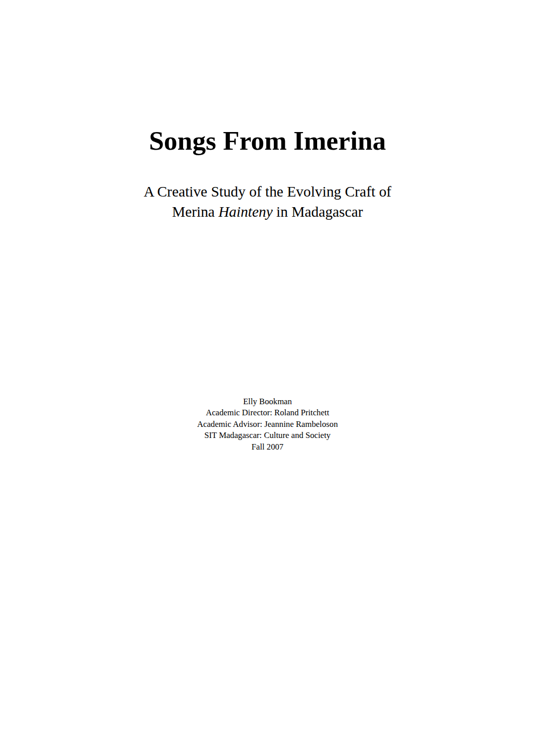Songs From Imerina
A Creative Study of the Evolving Craft of
Merina Hainteny in Madagascar
Elly Bookman
Academic Director: Roland Pritchett
Academic Advisor: Jeannine Rambeloson
SIT Madagascar: Culture and Society
Fall 2007